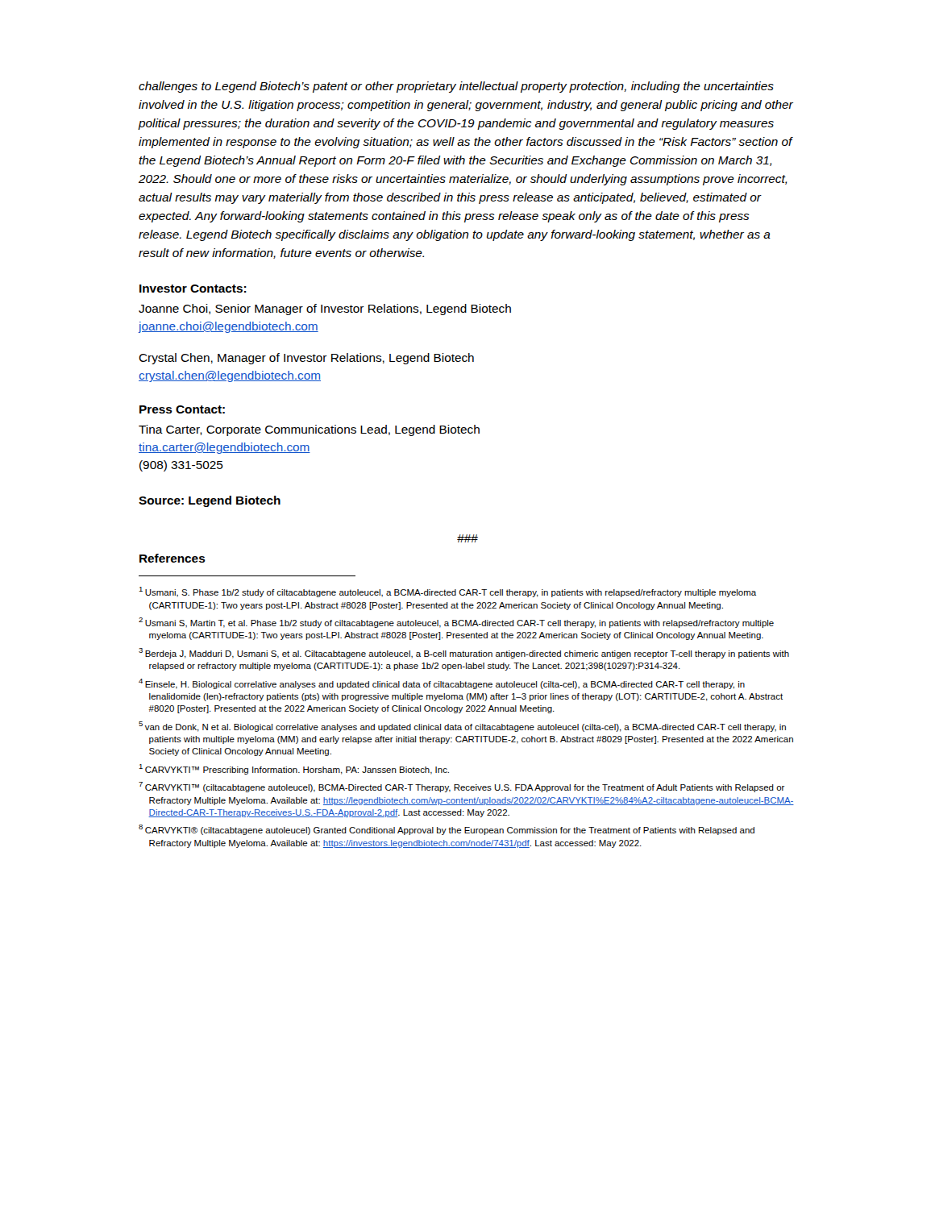challenges to Legend Biotech’s patent or other proprietary intellectual property protection, including the uncertainties involved in the U.S. litigation process; competition in general; government, industry, and general public pricing and other political pressures; the duration and severity of the COVID-19 pandemic and governmental and regulatory measures implemented in response to the evolving situation; as well as the other factors discussed in the “Risk Factors” section of the Legend Biotech’s Annual Report on Form 20-F filed with the Securities and Exchange Commission on March 31, 2022. Should one or more of these risks or uncertainties materialize, or should underlying assumptions prove incorrect, actual results may vary materially from those described in this press release as anticipated, believed, estimated or expected. Any forward-looking statements contained in this press release speak only as of the date of this press release. Legend Biotech specifically disclaims any obligation to update any forward-looking statement, whether as a result of new information, future events or otherwise.
Investor Contacts:
Joanne Choi, Senior Manager of Investor Relations, Legend Biotech
joanne.choi@legendbiotech.com
Crystal Chen, Manager of Investor Relations, Legend Biotech
crystal.chen@legendbiotech.com
Press Contact:
Tina Carter, Corporate Communications Lead, Legend Biotech
tina.carter@legendbiotech.com
(908) 331-5025
Source: Legend Biotech
###
References
1Usmani, S. Phase 1b/2 study of ciltacabtagene autoleucel, a BCMA-directed CAR-T cell therapy, in patients with relapsed/refractory multiple myeloma (CARTITUDE-1): Two years post-LPI. Abstract #8028 [Poster]. Presented at the 2022 American Society of Clinical Oncology Annual Meeting.
2Usmani S, Martin T, et al. Phase 1b/2 study of ciltacabtagene autoleucel, a BCMA-directed CAR-T cell therapy, in patients with relapsed/refractory multiple myeloma (CARTITUDE-1): Two years post-LPI. Abstract #8028 [Poster]. Presented at the 2022 American Society of Clinical Oncology Annual Meeting.
3Berdeja J, Madduri D, Usmani S, et al. Ciltacabtagene autoleucel, a B-cell maturation antigen-directed chimeric antigen receptor T-cell therapy in patients with relapsed or refractory multiple myeloma (CARTITUDE-1): a phase 1b/2 open-label study. The Lancet. 2021;398(10297):P314-324.
4Einsele, H. Biological correlative analyses and updated clinical data of ciltacabtagene autoleucel (cilta-cel), a BCMA-directed CAR-T cell therapy, in lenalidomide (len)-refractory patients (pts) with progressive multiple myeloma (MM) after 1–3 prior lines of therapy (LOT): CARTITUDE-2, cohort A. Abstract #8020 [Poster]. Presented at the 2022 American Society of Clinical Oncology 2022 Annual Meeting.
5van de Donk, N et al. Biological correlative analyses and updated clinical data of ciltacabtagene autoleucel (cilta-cel), a BCMA-directed CAR-T cell therapy, in patients with multiple myeloma (MM) and early relapse after initial therapy: CARTITUDE-2, cohort B. Abstract #8029 [Poster]. Presented at the 2022 American Society of Clinical Oncology Annual Meeting.
1CARVYKTI™ Prescribing Information. Horsham, PA: Janssen Biotech, Inc.
7CARVYKTI™ (ciltacabtagene autoleucel), BCMA-Directed CAR-T Therapy, Receives U.S. FDA Approval for the Treatment of Adult Patients with Relapsed or Refractory Multiple Myeloma. Available at: https://legendbiotech.com/wp-content/uploads/2022/02/CARVYKTI%E2%84%A2-ciltacabtagene-autoleucel-BCMA-Directed-CAR-T-Therapy-Receives-U.S.-FDA-Approval-2.pdf. Last accessed: May 2022.
8CARVYKTI® (ciltacabtagene autoleucel) Granted Conditional Approval by the European Commission for the Treatment of Patients with Relapsed and Refractory Multiple Myeloma. Available at: https://investors.legendbiotech.com/node/7431/pdf. Last accessed: May 2022.